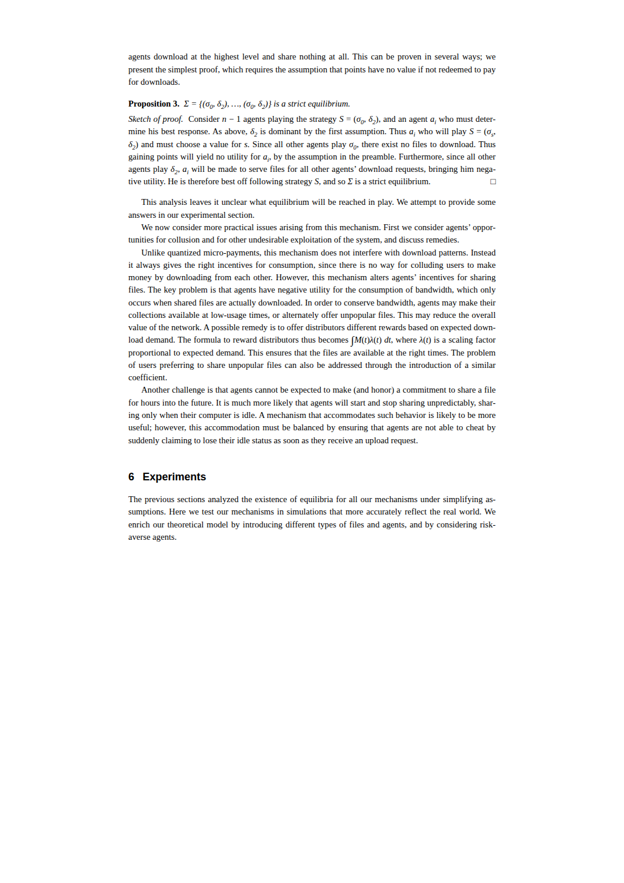agents download at the highest level and share nothing at all. This can be proven in several ways; we present the simplest proof, which requires the assumption that points have no value if not redeemed to pay for downloads.
Proposition 3. Σ = {(σ0, δ2), …, (σ0, δ2)} is a strict equilibrium.
Sketch of proof. Consider n − 1 agents playing the strategy S = (σ0, δ2), and an agent ai who must determine his best response. As above, δ2 is dominant by the first assumption. Thus ai who will play S = (σs, δ2) and must choose a value for s. Since all other agents play σ0, there exist no files to download. Thus gaining points will yield no utility for ai, by the assumption in the preamble. Furthermore, since all other agents play δ2, ai will be made to serve files for all other agents’ download requests, bringing him negative utility. He is therefore best off following strategy S, and so Σ is a strict equilibrium.□
This analysis leaves it unclear what equilibrium will be reached in play. We attempt to provide some answers in our experimental section.
We now consider more practical issues arising from this mechanism. First we consider agents’ opportunities for collusion and for other undesirable exploitation of the system, and discuss remedies.
Unlike quantized micro-payments, this mechanism does not interfere with download patterns. Instead it always gives the right incentives for consumption, since there is no way for colluding users to make money by downloading from each other. However, this mechanism alters agents’ incentives for sharing files. The key problem is that agents have negative utility for the consumption of bandwidth, which only occurs when shared files are actually downloaded. In order to conserve bandwidth, agents may make their collections available at low-usage times, or alternately offer unpopular files. This may reduce the overall value of the network. A possible remedy is to offer distributors different rewards based on expected download demand. The formula to reward distributors thus becomes ∫M(t)λ(t) dt, where λ(t) is a scaling factor proportional to expected demand. This ensures that the files are available at the right times. The problem of users preferring to share unpopular files can also be addressed through the introduction of a similar coefficient.
Another challenge is that agents cannot be expected to make (and honor) a commitment to share a file for hours into the future. It is much more likely that agents will start and stop sharing unpredictably, sharing only when their computer is idle. A mechanism that accommodates such behavior is likely to be more useful; however, this accommodation must be balanced by ensuring that agents are not able to cheat by suddenly claiming to lose their idle status as soon as they receive an upload request.
6 Experiments
The previous sections analyzed the existence of equilibria for all our mechanisms under simplifying assumptions. Here we test our mechanisms in simulations that more accurately reflect the real world. We enrich our theoretical model by introducing different types of files and agents, and by considering risk-averse agents.